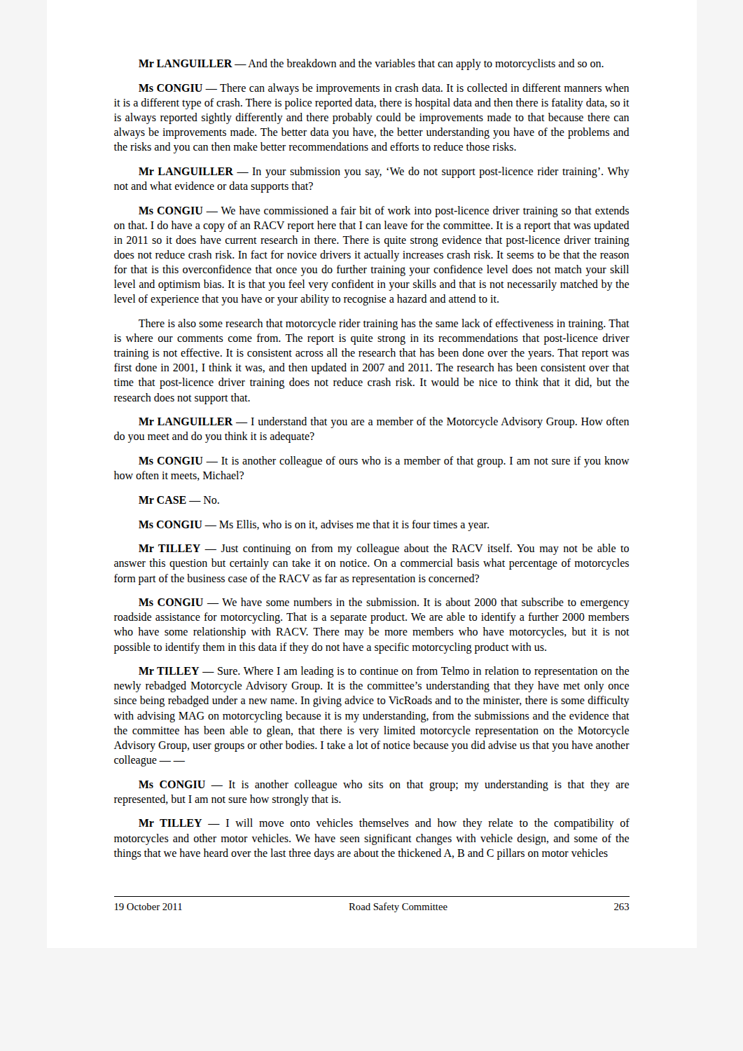Mr LANGUILLER — And the breakdown and the variables that can apply to motorcyclists and so on.
Ms CONGIU — There can always be improvements in crash data. It is collected in different manners when it is a different type of crash. There is police reported data, there is hospital data and then there is fatality data, so it is always reported sightly differently and there probably could be improvements made to that because there can always be improvements made. The better data you have, the better understanding you have of the problems and the risks and you can then make better recommendations and efforts to reduce those risks.
Mr LANGUILLER — In your submission you say, ‘We do not support post-licence rider training’. Why not and what evidence or data supports that?
Ms CONGIU — We have commissioned a fair bit of work into post-licence driver training so that extends on that. I do have a copy of an RACV report here that I can leave for the committee. It is a report that was updated in 2011 so it does have current research in there. There is quite strong evidence that post-licence driver training does not reduce crash risk. In fact for novice drivers it actually increases crash risk. It seems to be that the reason for that is this overconfidence that once you do further training your confidence level does not match your skill level and optimism bias. It is that you feel very confident in your skills and that is not necessarily matched by the level of experience that you have or your ability to recognise a hazard and attend to it.
There is also some research that motorcycle rider training has the same lack of effectiveness in training. That is where our comments come from. The report is quite strong in its recommendations that post-licence driver training is not effective. It is consistent across all the research that has been done over the years. That report was first done in 2001, I think it was, and then updated in 2007 and 2011. The research has been consistent over that time that post-licence driver training does not reduce crash risk. It would be nice to think that it did, but the research does not support that.
Mr LANGUILLER — I understand that you are a member of the Motorcycle Advisory Group. How often do you meet and do you think it is adequate?
Ms CONGIU — It is another colleague of ours who is a member of that group. I am not sure if you know how often it meets, Michael?
Mr CASE — No.
Ms CONGIU — Ms Ellis, who is on it, advises me that it is four times a year.
Mr TILLEY — Just continuing on from my colleague about the RACV itself. You may not be able to answer this question but certainly can take it on notice. On a commercial basis what percentage of motorcycles form part of the business case of the RACV as far as representation is concerned?
Ms CONGIU — We have some numbers in the submission. It is about 2000 that subscribe to emergency roadside assistance for motorcycling. That is a separate product. We are able to identify a further 2000 members who have some relationship with RACV. There may be more members who have motorcycles, but it is not possible to identify them in this data if they do not have a specific motorcycling product with us.
Mr TILLEY — Sure. Where I am leading is to continue on from Telmo in relation to representation on the newly rebadged Motorcycle Advisory Group. It is the committee’s understanding that they have met only once since being rebadged under a new name. In giving advice to VicRoads and to the minister, there is some difficulty with advising MAG on motorcycling because it is my understanding, from the submissions and the evidence that the committee has been able to glean, that there is very limited motorcycle representation on the Motorcycle Advisory Group, user groups or other bodies. I take a lot of notice because you did advise us that you have another colleague — —
Ms CONGIU — It is another colleague who sits on that group; my understanding is that they are represented, but I am not sure how strongly that is.
Mr TILLEY — I will move onto vehicles themselves and how they relate to the compatibility of motorcycles and other motor vehicles. We have seen significant changes with vehicle design, and some of the things that we have heard over the last three days are about the thickened A, B and C pillars on motor vehicles
19 October 2011 Road Safety Committee 263